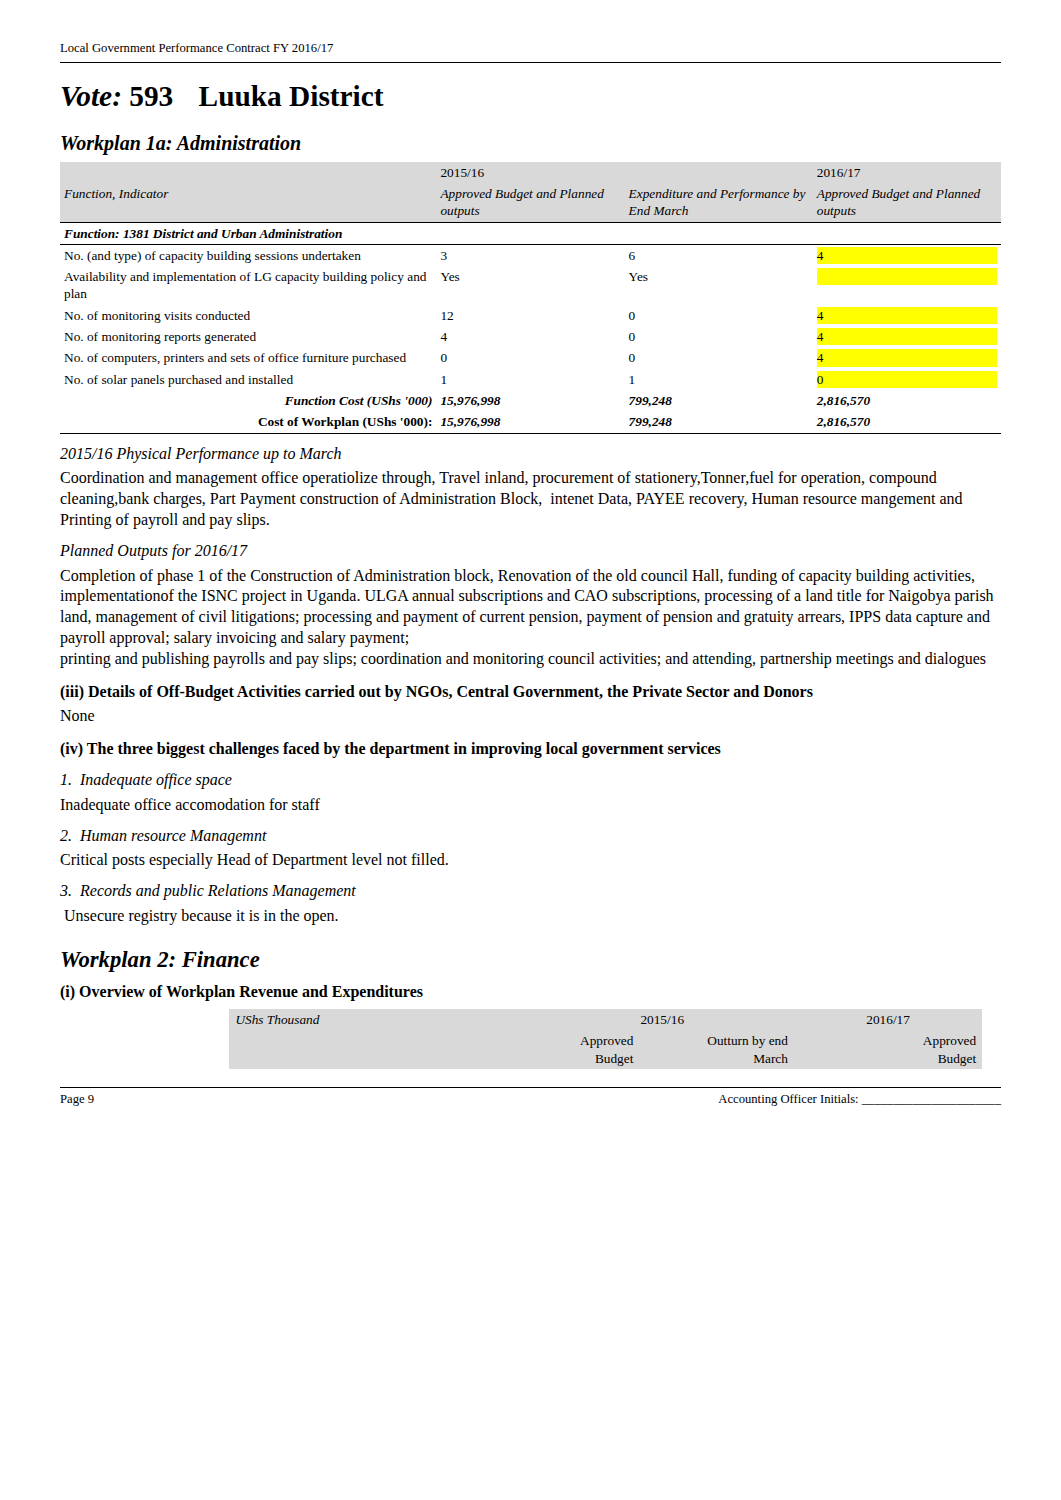Local Government Performance Contract FY 2016/17
Vote: 593 Luuka District
Workplan 1a: Administration
| | 2015/16 | 2016/17 |
| --- | --- | --- |
| Function, Indicator | Approved Budget and Planned outputs | Expenditure and Performance by End March | Approved Budget and Planned outputs |
| Function: 1381 District and Urban Administration |
| No. (and type) of capacity building sessions undertaken | 3 | 6 | 4 |
| Availability and implementation of LG capacity building policy and plan | Yes | Yes | |
| No. of monitoring visits conducted | 12 | 0 | 4 |
| No. of monitoring reports generated | 4 | 0 | 4 |
| No. of computers, printers and sets of office furniture purchased | 0 | 0 | 4 |
| No. of solar panels purchased and installed | 1 | 1 | 0 |
| Function Cost (UShs '000) | 15,976,998 | 799,248 | 2,816,570 |
| Cost of Workplan (UShs '000): | 15,976,998 | 799,248 | 2,816,570 |
2015/16 Physical Performance up to March
Coordination and management office operatiolize through, Travel inland, procurement of stationery,Tonner,fuel for operation, compound cleaning,bank charges, Part Payment construction of Administration Block, intenet Data, PAYEE recovery, Human resource mangement and Printing of payroll and pay slips.
Planned Outputs for 2016/17
Completion of phase 1 of the Construction of Administration block, Renovation of the old council Hall, funding of capacity building activities, implementationof the ISNC project in Uganda. ULGA annual subscriptions and CAO subscriptions, processing of a land title for Naigobya parish land, management of civil litigations; processing and payment of current pension, payment of pension and gratuity arrears, IPPS data capture and payroll approval; salary invoicing and salary payment;
printing and publishing payrolls and pay slips; coordination and monitoring council activities; and attending, partnership meetings and dialogues
(iii) Details of Off-Budget Activities carried out by NGOs, Central Government, the Private Sector and Donors
None
(iv) The three biggest challenges faced by the department in improving local government services
1. Inadequate office space
Inadequate office accomodation for staff
2. Human resource Managemnt
Critical posts especially Head of Department level not filled.
3. Records and public Relations Management
Unsecure registry because it is in the open.
Workplan 2: Finance
(i) Overview of Workplan Revenue and Expenditures
| UShs Thousand | 2015/16 | 2016/17 |
| | Approved Budget | Outturn by end March | Approved Budget |
Page 9
Accounting Officer Initials: ______________________